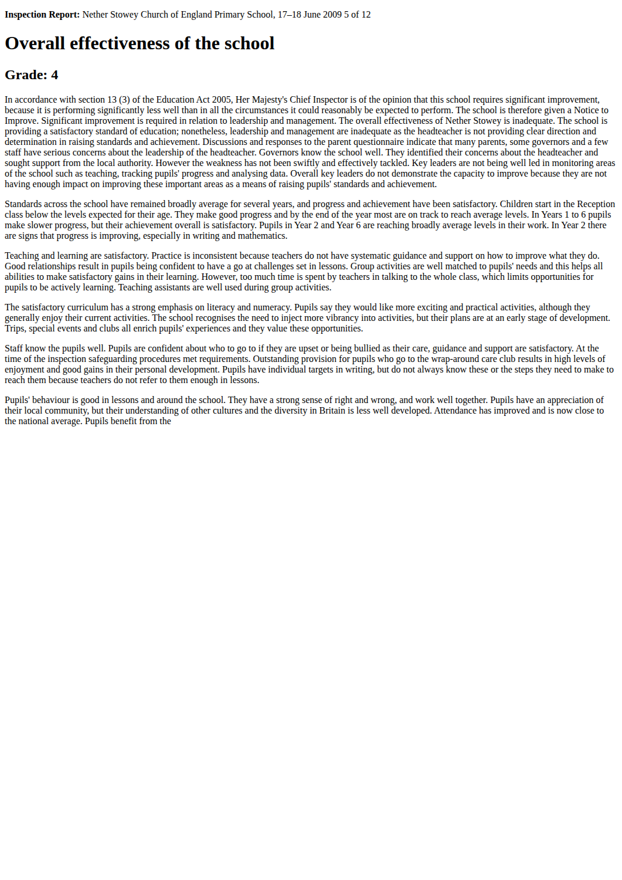Inspection Report: Nether Stowey Church of England Primary School, 17–18 June 2009 5 of 12
Overall effectiveness of the school
Grade: 4
In accordance with section 13 (3) of the Education Act 2005, Her Majesty's Chief Inspector is of the opinion that this school requires significant improvement, because it is performing significantly less well than in all the circumstances it could reasonably be expected to perform. The school is therefore given a Notice to Improve. Significant improvement is required in relation to leadership and management. The overall effectiveness of Nether Stowey is inadequate. The school is providing a satisfactory standard of education; nonetheless, leadership and management are inadequate as the headteacher is not providing clear direction and determination in raising standards and achievement. Discussions and responses to the parent questionnaire indicate that many parents, some governors and a few staff have serious concerns about the leadership of the headteacher. Governors know the school well. They identified their concerns about the headteacher and sought support from the local authority. However the weakness has not been swiftly and effectively tackled. Key leaders are not being well led in monitoring areas of the school such as teaching, tracking pupils' progress and analysing data. Overall key leaders do not demonstrate the capacity to improve because they are not having enough impact on improving these important areas as a means of raising pupils' standards and achievement.
Standards across the school have remained broadly average for several years, and progress and achievement have been satisfactory. Children start in the Reception class below the levels expected for their age. They make good progress and by the end of the year most are on track to reach average levels. In Years 1 to 6 pupils make slower progress, but their achievement overall is satisfactory. Pupils in Year 2 and Year 6 are reaching broadly average levels in their work. In Year 2 there are signs that progress is improving, especially in writing and mathematics.
Teaching and learning are satisfactory. Practice is inconsistent because teachers do not have systematic guidance and support on how to improve what they do. Good relationships result in pupils being confident to have a go at challenges set in lessons. Group activities are well matched to pupils' needs and this helps all abilities to make satisfactory gains in their learning. However, too much time is spent by teachers in talking to the whole class, which limits opportunities for pupils to be actively learning. Teaching assistants are well used during group activities.
The satisfactory curriculum has a strong emphasis on literacy and numeracy. Pupils say they would like more exciting and practical activities, although they generally enjoy their current activities. The school recognises the need to inject more vibrancy into activities, but their plans are at an early stage of development. Trips, special events and clubs all enrich pupils' experiences and they value these opportunities.
Staff know the pupils well. Pupils are confident about who to go to if they are upset or being bullied as their care, guidance and support are satisfactory. At the time of the inspection safeguarding procedures met requirements. Outstanding provision for pupils who go to the wrap-around care club results in high levels of enjoyment and good gains in their personal development. Pupils have individual targets in writing, but do not always know these or the steps they need to make to reach them because teachers do not refer to them enough in lessons.
Pupils' behaviour is good in lessons and around the school. They have a strong sense of right and wrong, and work well together. Pupils have an appreciation of their local community, but their understanding of other cultures and the diversity in Britain is less well developed. Attendance has improved and is now close to the national average. Pupils benefit from the